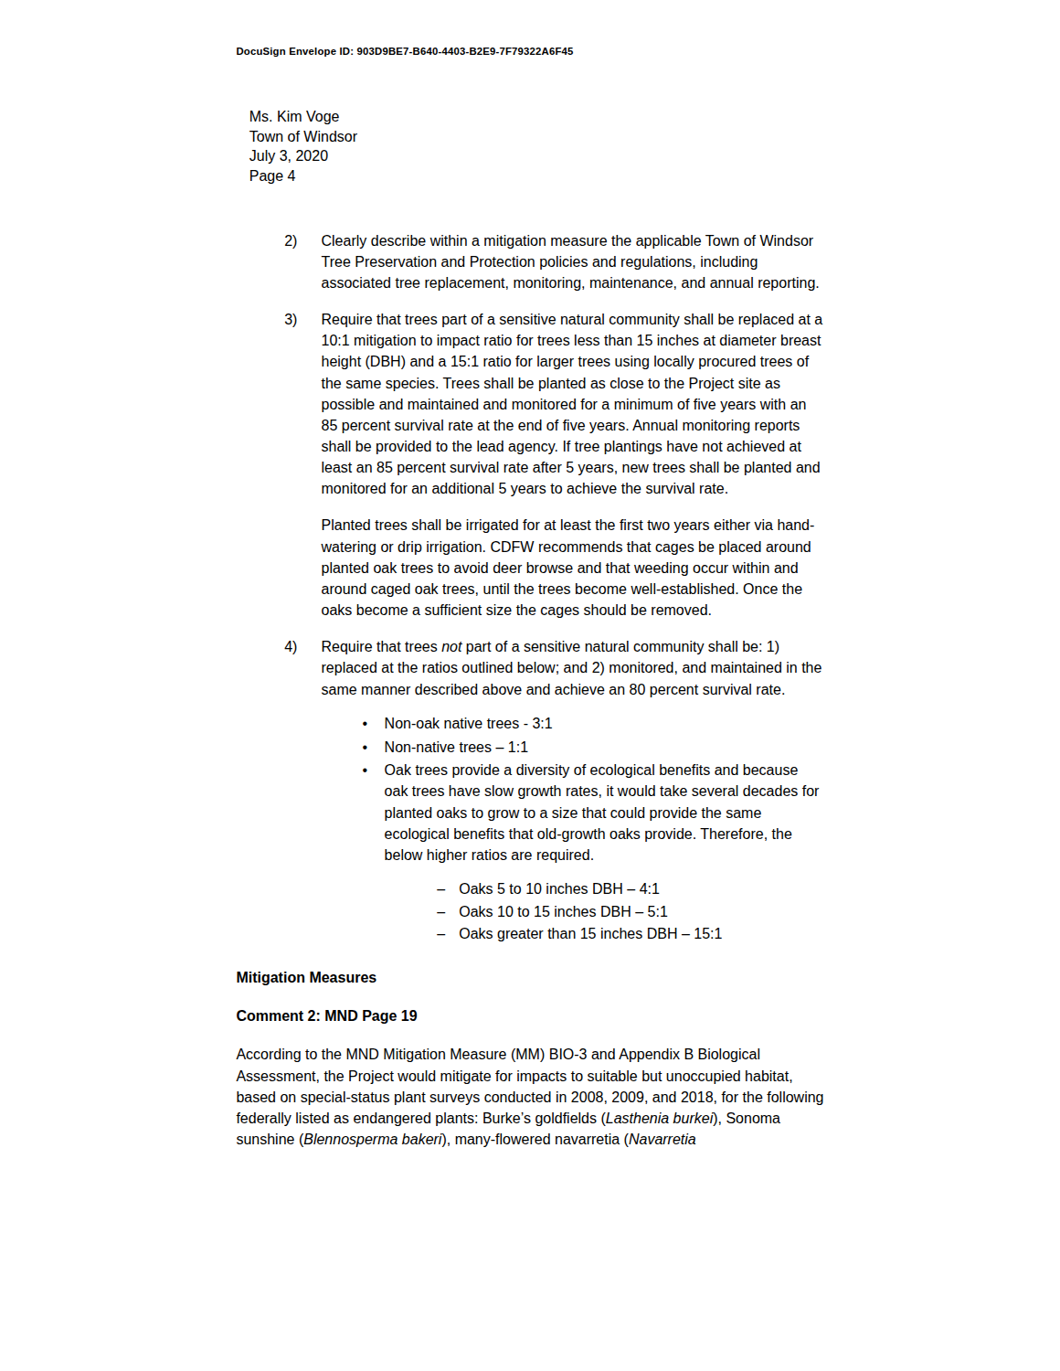DocuSign Envelope ID: 903D9BE7-B640-4403-B2E9-7F79322A6F45
Ms. Kim Voge
Town of Windsor
July 3, 2020
Page 4
2) Clearly describe within a mitigation measure the applicable Town of Windsor Tree Preservation and Protection policies and regulations, including associated tree replacement, monitoring, maintenance, and annual reporting.
3)
Require that trees part of a sensitive natural community shall be replaced at a 10:1 mitigation to impact ratio for trees less than 15 inches at diameter breast height (DBH) and a 15:1 ratio for larger trees using locally procured trees of the same species. Trees shall be planted as close to the Project site as possible and maintained and monitored for a minimum of five years with an 85 percent survival rate at the end of five years. Annual monitoring reports shall be provided to the lead agency. If tree plantings have not achieved at least an 85 percent survival rate after 5 years, new trees shall be planted and monitored for an additional 5 years to achieve the survival rate.
Planted trees shall be irrigated for at least the first two years either via hand-watering or drip irrigation. CDFW recommends that cages be placed around planted oak trees to avoid deer browse and that weeding occur within and around caged oak trees, until the trees become well-established. Once the oaks become a sufficient size the cages should be removed.
4)
Require that trees not part of a sensitive natural community shall be: 1) replaced at the ratios outlined below; and 2) monitored, and maintained in the same manner described above and achieve an 80 percent survival rate.
Non-oak native trees - 3:1
Non-native trees – 1:1
Oak trees provide a diversity of ecological benefits and because oak trees have slow growth rates, it would take several decades for planted oaks to grow to a size that could provide the same ecological benefits that old-growth oaks provide. Therefore, the below higher ratios are required.
Oaks 5 to 10 inches DBH – 4:1
Oaks 10 to 15 inches DBH – 5:1
Oaks greater than 15 inches DBH – 15:1
Mitigation Measures
Comment 2: MND Page 19
According to the MND Mitigation Measure (MM) BIO-3 and Appendix B Biological Assessment, the Project would mitigate for impacts to suitable but unoccupied habitat, based on special-status plant surveys conducted in 2008, 2009, and 2018, for the following federally listed as endangered plants: Burke’s goldfields (Lasthenia burkei), Sonoma sunshine (Blennosperma bakeri), many-flowered navarretia (Navarretia